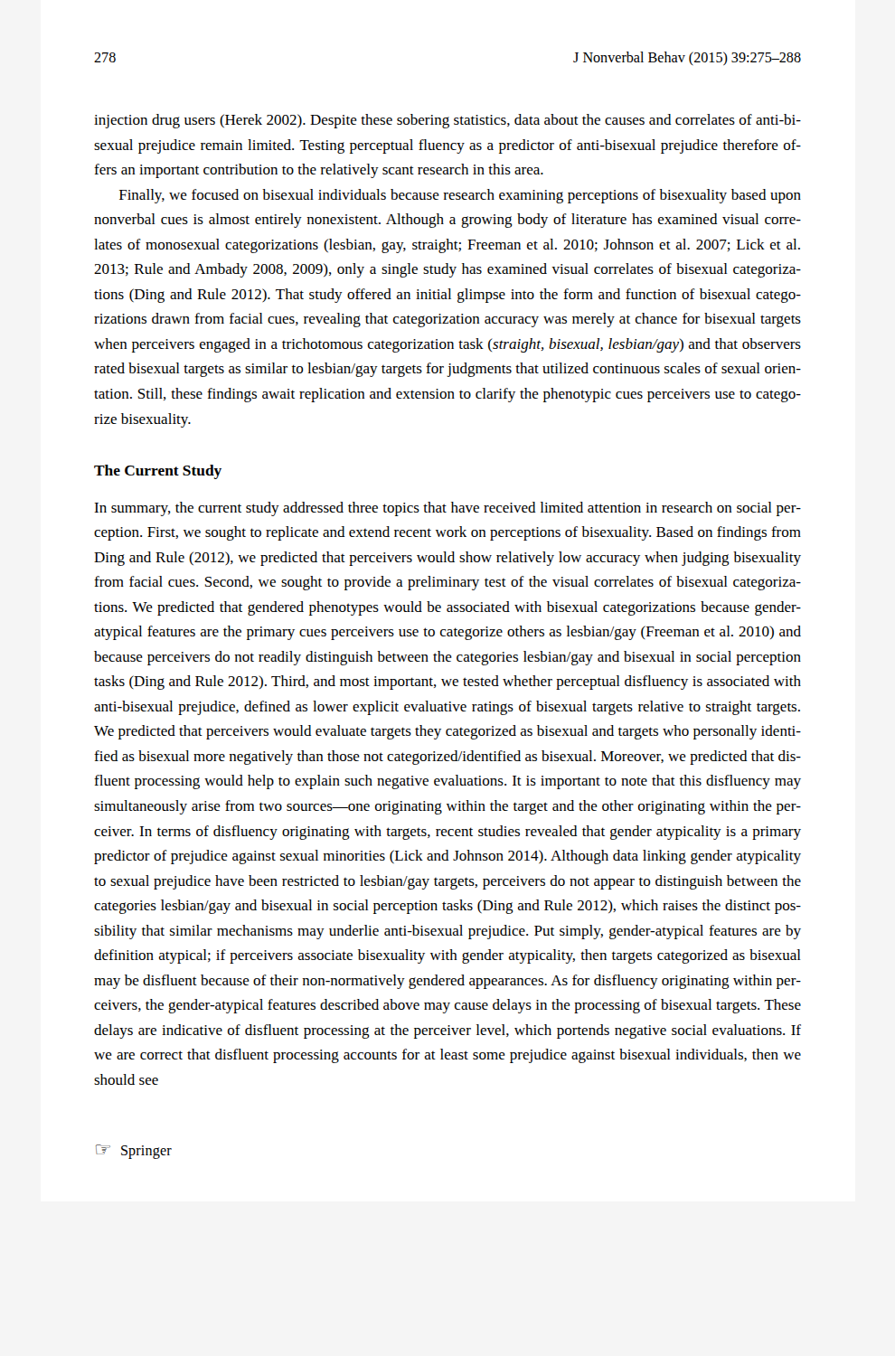278 J Nonverbal Behav (2015) 39:275–288
injection drug users (Herek 2002). Despite these sobering statistics, data about the causes and correlates of anti-bisexual prejudice remain limited. Testing perceptual fluency as a predictor of anti-bisexual prejudice therefore offers an important contribution to the relatively scant research in this area.
Finally, we focused on bisexual individuals because research examining perceptions of bisexuality based upon nonverbal cues is almost entirely nonexistent. Although a growing body of literature has examined visual correlates of monosexual categorizations (lesbian, gay, straight; Freeman et al. 2010; Johnson et al. 2007; Lick et al. 2013; Rule and Ambady 2008, 2009), only a single study has examined visual correlates of bisexual categorizations (Ding and Rule 2012). That study offered an initial glimpse into the form and function of bisexual categorizations drawn from facial cues, revealing that categorization accuracy was merely at chance for bisexual targets when perceivers engaged in a trichotomous categorization task (straight, bisexual, lesbian/gay) and that observers rated bisexual targets as similar to lesbian/gay targets for judgments that utilized continuous scales of sexual orientation. Still, these findings await replication and extension to clarify the phenotypic cues perceivers use to categorize bisexuality.
The Current Study
In summary, the current study addressed three topics that have received limited attention in research on social perception. First, we sought to replicate and extend recent work on perceptions of bisexuality. Based on findings from Ding and Rule (2012), we predicted that perceivers would show relatively low accuracy when judging bisexuality from facial cues. Second, we sought to provide a preliminary test of the visual correlates of bisexual categorizations. We predicted that gendered phenotypes would be associated with bisexual categorizations because gender-atypical features are the primary cues perceivers use to categorize others as lesbian/gay (Freeman et al. 2010) and because perceivers do not readily distinguish between the categories lesbian/gay and bisexual in social perception tasks (Ding and Rule 2012). Third, and most important, we tested whether perceptual disfluency is associated with anti-bisexual prejudice, defined as lower explicit evaluative ratings of bisexual targets relative to straight targets. We predicted that perceivers would evaluate targets they categorized as bisexual and targets who personally identified as bisexual more negatively than those not categorized/identified as bisexual. Moreover, we predicted that disfluent processing would help to explain such negative evaluations. It is important to note that this disfluency may simultaneously arise from two sources—one originating within the target and the other originating within the perceiver. In terms of disfluency originating with targets, recent studies revealed that gender atypicality is a primary predictor of prejudice against sexual minorities (Lick and Johnson 2014). Although data linking gender atypicality to sexual prejudice have been restricted to lesbian/gay targets, perceivers do not appear to distinguish between the categories lesbian/gay and bisexual in social perception tasks (Ding and Rule 2012), which raises the distinct possibility that similar mechanisms may underlie anti-bisexual prejudice. Put simply, gender-atypical features are by definition atypical; if perceivers associate bisexuality with gender atypicality, then targets categorized as bisexual may be disfluent because of their non-normatively gendered appearances. As for disfluency originating within perceivers, the gender-atypical features described above may cause delays in the processing of bisexual targets. These delays are indicative of disfluent processing at the perceiver level, which portends negative social evaluations. If we are correct that disfluent processing accounts for at least some prejudice against bisexual individuals, then we should see
☞ Springer